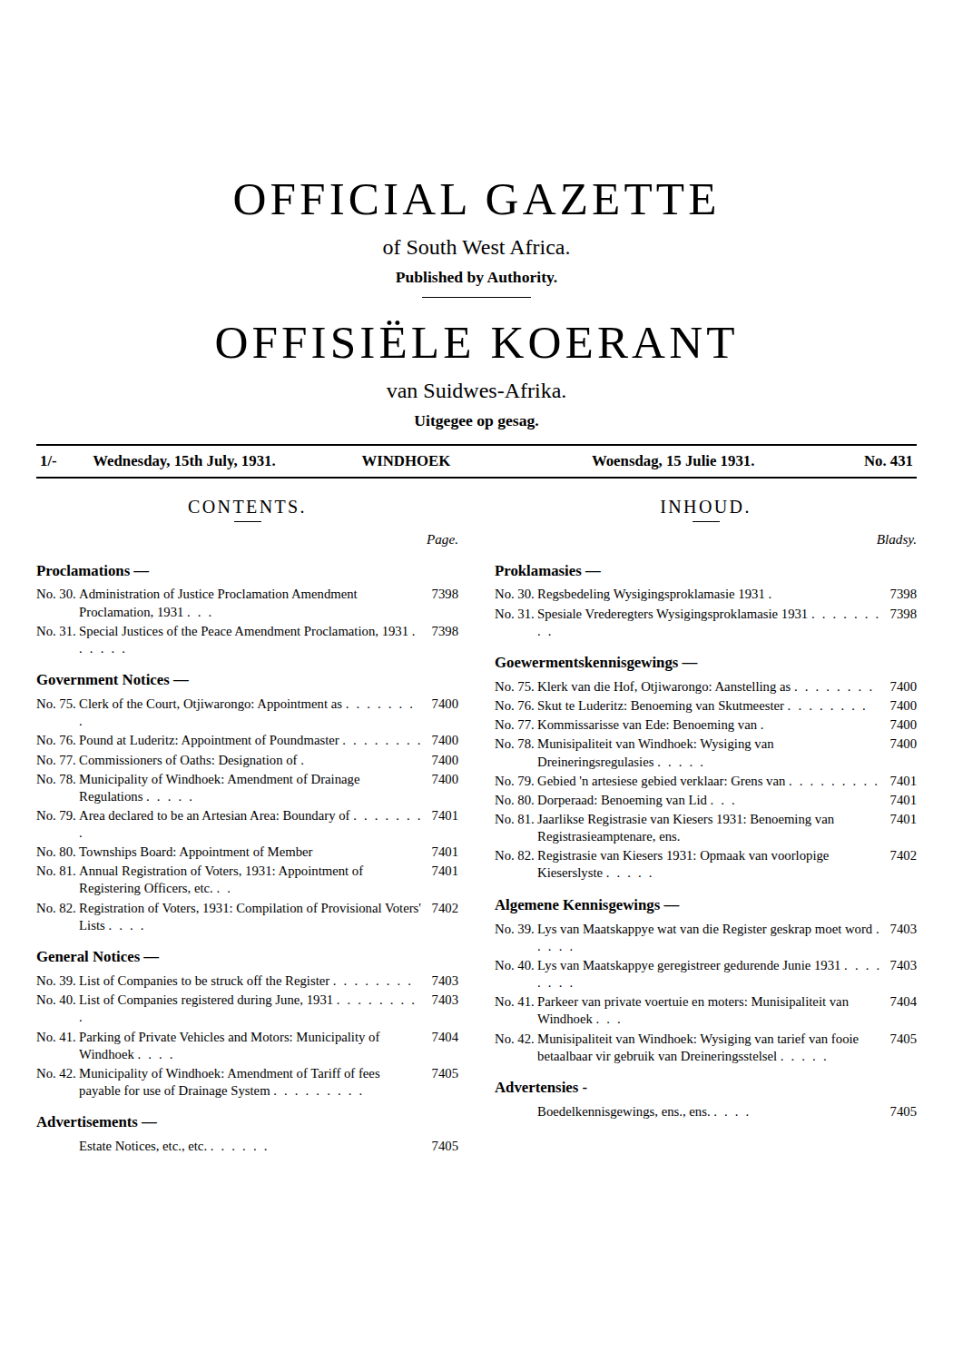OFFICIAL GAZETTE
of South West Africa.
Published by Authority.
OFFISIËLE KOERANT
van Suidwes-Afrika.
Uitgegee op gesag.
| 1/- | Wednesday, 15th July, 1931. | WINDHOEK | Woensdag, 15 Julie 1931. | No. 431 |
CONTENTS.
Page.
Proclamations —
| No. 30. | Administration of Justice Proclamation Amendment Proclamation, 1931 . . . | 7398 |
| No. 31. | Special Justices of the Peace Amendment Proclamation, 1931 . . . . . . | 7398 |
Government Notices —
| No. 75. | Clerk of the Court, Otjiwarongo: Appointment as . . . . . . . . | 7400 |
| No. 76. | Pound at Luderitz: Appointment of Poundmaster . . . . . . . . | 7400 |
| No. 77. | Commissioners of Oaths: Designation of . | 7400 |
| No. 78. | Municipality of Windhoek: Amendment of Drainage Regulations . . . . . | 7400 |
| No. 79. | Area declared to be an Artesian Area: Boundary of . . . . . . . . | 7401 |
| No. 80. | Townships Board: Appointment of Member | 7401 |
| No. 81. | Annual Registration of Voters, 1931: Appointment of Registering Officers, etc. . . | 7401 |
| No. 82. | Registration of Voters, 1931: Compilation of Provisional Voters' Lists . . . . | 7402 |
General Notices —
| No. 39. | List of Companies to be struck off the Register . . . . . . . . | 7403 |
| No. 40. | List of Companies registered during June, 1931 . . . . . . . . . | 7403 |
| No. 41. | Parking of Private Vehicles and Motors: Municipality of Windhoek . . . . | 7404 |
| No. 42. | Municipality of Windhoek: Amendment of Tariff of fees payable for use of Drainage System . . . . . . . . . | 7405 |
Advertisements —
| | Estate Notices, etc., etc. . . . . . . | 7405 |
INHOUD.
Bladsy.
Proklamasies —
| No. 30. | Regsbedeling Wysigingsproklamasie 1931 . | 7398 |
| No. 31. | Spesiale Vrederegters Wysigingsproklamasie 1931 . . . . . . . . . | 7398 |
Goewermentskennisgewings —
| No. 75. | Klerk van die Hof, Otjiwarongo: Aanstelling as . . . . . . . . | 7400 |
| No. 76. | Skut te Luderitz: Benoeming van Skutmeester . . . . . . . . | 7400 |
| No. 77. | Kommissarisse van Ede: Benoeming van . | 7400 |
| No. 78. | Munisipaliteit van Windhoek: Wysiging van Dreineringsregulasies . . . . . | 7400 |
| No. 79. | Gebied 'n artesiese gebied verklaar: Grens van . . . . . . . . . | 7401 |
| No. 80. | Dorperaad: Benoeming van Lid . . . | 7401 |
| No. 81. | Jaarlikse Registrasie van Kiesers 1931: Benoeming van Registrasieamptenare, ens. | 7401 |
| No. 82. | Registrasie van Kiesers 1931: Opmaak van voorlopige Kieserslyste . . . . . | 7402 |
Algemene Kennisgewings —
| No. 39. | Lys van Maatskappye wat van die Register geskrap moet word . . . . . | 7403 |
| No. 40. | Lys van Maatskappye geregistreer gedurende Junie 1931 . . . . . . . . | 7403 |
| No. 41. | Parkeer van private voertuie en moters: Munisipaliteit van Windhoek . . . | 7404 |
| No. 42. | Munisipaliteit van Windhoek: Wysiging van tarief van fooie betaalbaar vir gebruik van Dreineringsstelsel . . . . . | 7405 |
Advertensies -
| | Boedelkennisgewings, ens., ens. . . . . | 7405 |